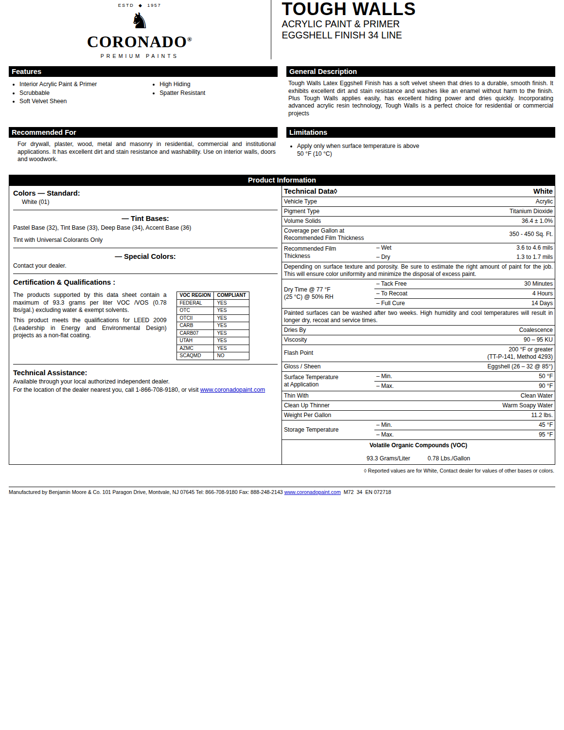ESTD ◆ 1957
♞
CORONADO®
PREMIUM PAINTS
TOUGH WALLS
ACRYLIC PAINT & PRIMER
EGGSHELL FINISH 34 LINE
Features
Interior Acrylic Paint & Primer
Scrubbable
Soft Velvet Sheen
High Hiding
Spatter Resistant
General Description
Tough Walls Latex Eggshell Finish has a soft velvet sheen that dries to a durable, smooth finish. It exhibits excellent dirt and stain resistance and washes like an enamel without harm to the finish. Plus Tough Walls applies easily, has excellent hiding power and dries quickly. Incorporating advanced acrylic resin technology, Tough Walls is a perfect choice for residential or commercial projects
Recommended For
For drywall, plaster, wood, metal and masonry in residential, commercial and institutional applications. It has excellent dirt and stain resistance and washability. Use on interior walls, doors and woodwork.
Limitations
Apply only when surface temperature is above
50 °F (10 °C)
Product Information
Colors — Standard:
White (01)
— Tint Bases:
Pastel Base (32), Tint Base (33), Deep Base (34), Accent Base (36)
Tint with Universal Colorants Only
— Special Colors:
Contact your dealer.
Certification & Qualifications :
The products supported by this data sheet contain a maximum of 93.3 grams per liter VOC /VOS (0.78 lbs/gal.) excluding water & exempt solvents.
This product meets the qualifications for LEED 2009 (Leadership in Energy and Environmental Design) projects as a non-flat coating.
| VOC REGION | COMPLIANT |
| --- | --- |
| FEDERAL | YES |
| OTC | YES |
| OTCII | YES |
| CARB | YES |
| CARB07 | YES |
| UTAH | YES |
| AZMC | YES |
| SCAQMD | NO |
Technical Assistance:
Available through your local authorized independent dealer.
For the location of the dealer nearest you, call 1-866-708-9180, or visit www.coronadopaint.com
Technical Data◊ White
| Vehicle Type | Acrylic |
| Pigment Type | Titanium Dioxide |
| Volume Solids | 36.4 ± 1.0% |
| Coverage per Gallon at Recommended Film Thickness | 350 - 450 Sq. Ft. |
| Recommended Film Thickness | – Wet | 3.6 to 4.6 mils |
| – Dry | 1.3 to 1.7 mils |
| Depending on surface texture and porosity. Be sure to estimate the right amount of paint for the job. This will ensure color uniformity and minimize the disposal of excess paint. |
| Dry Time @ 77 °F (25 °C) @ 50% RH | – Tack Free | 30 Minutes |
| – To Recoat | 4 Hours |
| – Full Cure | 14 Days |
| Painted surfaces can be washed after two weeks. High humidity and cool temperatures will result in longer dry, recoat and service times. |
| Dries By | Coalescence |
| Viscosity | 90 – 95 KU |
| Flash Point | 200 °F or greater (TT-P-141, Method 4293) |
| Gloss / Sheen | Eggshell (26 – 32 @ 85°) |
| Surface Temperature at Application | – Min. | 50 °F |
| – Max. | 90 °F |
| Thin With | Clean Water |
| Clean Up Thinner | Warm Soapy Water |
| Weight Per Gallon | 11.2 lbs. |
| Storage Temperature | – Min. | 45 °F |
| – Max. | 95 °F |
| Volatile Organic Compounds (VOC) 93.3 Grams/Liter 0.78 Lbs./Gallon |
◊ Reported values are for White, Contact dealer for values of other bases or colors.
Manufactured by Benjamin Moore & Co. 101 Paragon Drive, Montvale, NJ 07645 Tel: 866-708-9180 Fax: 888-248-2143 www.coronadopaint.com M72 34 EN 072718